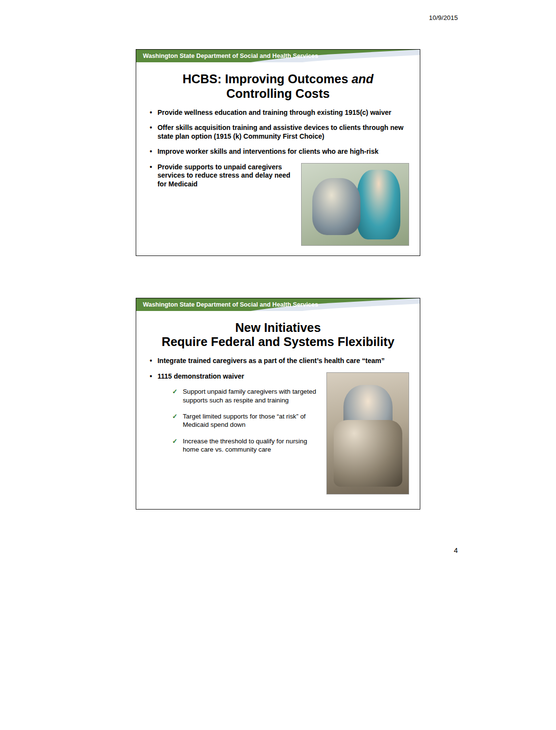10/9/2015
Washington State Department of Social and Health Services
HCBS: Improving Outcomes and
Controlling Costs
Provide wellness education and training through existing 1915(c) waiver
Offer skills acquisition training and assistive devices to clients through new state plan option (1915 (k) Community First Choice)
Improve worker skills and interventions for clients who are high-risk
Provide supports to unpaid caregivers services to reduce stress and delay need for Medicaid
Washington State Department of Social and Health Services
New Initiatives
Require Federal and Systems Flexibility
Integrate trained caregivers as a part of the client’s health care “team”
1115 demonstration waiver
Support unpaid family caregivers with targeted supports such as respite and training
Target limited supports for those “at risk” of Medicaid spend down
Increase the threshold to qualify for nursing home care vs. community care
4